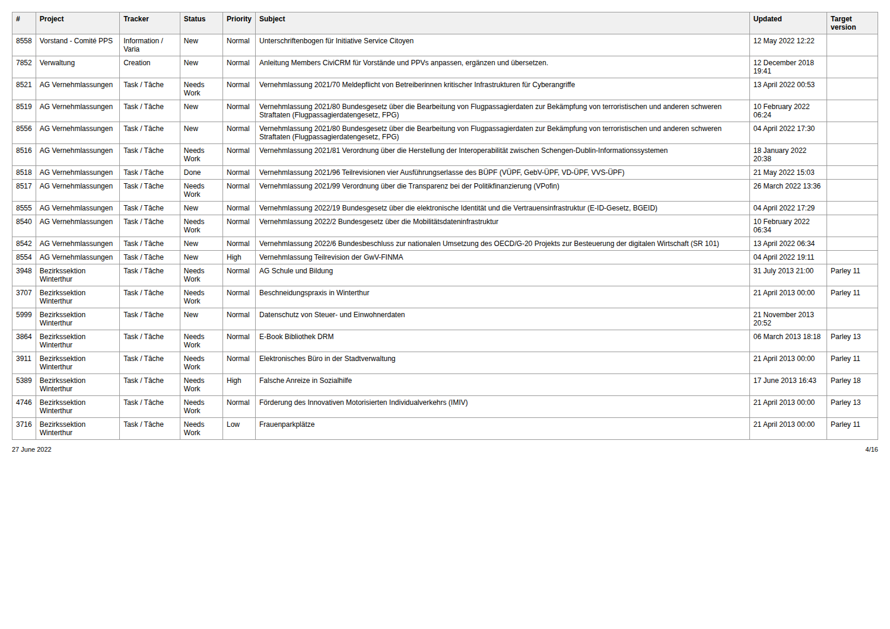| # | Project | Tracker | Status | Priority | Subject | Updated | Target version |
| --- | --- | --- | --- | --- | --- | --- | --- |
| 8558 | Vorstand - Comité PPS | Information / Varia | New | Normal | Unterschriftenbogen für Initiative Service Citoyen | 12 May 2022 12:22 | |
| 7852 | Verwaltung | Creation | New | Normal | Anleitung Members CiviCRM für Vorstände und PPVs anpassen, ergänzen und übersetzen. | 12 December 2018 19:41 | |
| 8521 | AG Vernehmlassungen | Task / Tâche | Needs Work | Normal | Vernehmlassung 2021/70 Meldepflicht von Betreiberinnen kritischer Infrastrukturen für Cyberangriffe | 13 April 2022 00:53 | |
| 8519 | AG Vernehmlassungen | Task / Tâche | New | Normal | Vernehmlassung 2021/80 Bundesgesetz über die Bearbeitung von Flugpassagierdaten zur Bekämpfung von terroristischen und anderen schweren Straftaten (Flugpassagierdatengesetz, FPG) | 10 February 2022 06:24 | |
| 8556 | AG Vernehmlassungen | Task / Tâche | New | Normal | Vernehmlassung 2021/80 Bundesgesetz über die Bearbeitung von Flugpassagierdaten zur Bekämpfung von terroristischen und anderen schweren Straftaten (Flugpassagierdatengesetz, FPG) | 04 April 2022 17:30 | |
| 8516 | AG Vernehmlassungen | Task / Tâche | Needs Work | Normal | Vernehmlassung 2021/81 Verordnung über die Herstellung der Interoperabilität zwischen Schengen-Dublin-Informationssystemen | 18 January 2022 20:38 | |
| 8518 | AG Vernehmlassungen | Task / Tâche | Done | Normal | Vernehmlassung 2021/96 Teilrevisionen vier Ausführungserlasse des BÜPF (VÜPF, GebV-ÜPF, VD-ÜPF, VVS-ÜPF) | 21 May 2022 15:03 | |
| 8517 | AG Vernehmlassungen | Task / Tâche | Needs Work | Normal | Vernehmlassung 2021/99 Verordnung über die Transparenz bei der Politikfinanzierung (VPofin) | 26 March 2022 13:36 | |
| 8555 | AG Vernehmlassungen | Task / Tâche | New | Normal | Vernehmlassung 2022/19 Bundesgesetz über die elektronische Identität und die Vertrauensinfrastruktur (E-ID-Gesetz, BGEID) | 04 April 2022 17:29 | |
| 8540 | AG Vernehmlassungen | Task / Tâche | Needs Work | Normal | Vernehmlassung 2022/2 Bundesgesetz über die Mobilitätsdateninfrastruktur | 10 February 2022 06:34 | |
| 8542 | AG Vernehmlassungen | Task / Tâche | New | Normal | Vernehmlassung 2022/6 Bundesbeschluss zur nationalen Umsetzung des OECD/G-20 Projekts zur Besteuerung der digitalen Wirtschaft (SR 101) | 13 April 2022 06:34 | |
| 8554 | AG Vernehmlassungen | Task / Tâche | New | High | Vernehmlassung Teilrevision der GwV-FINMA | 04 April 2022 19:11 | |
| 3948 | Bezirkssektion Winterthur | Task / Tâche | Needs Work | Normal | AG Schule und Bildung | 31 July 2013 21:00 | Parley 11 |
| 3707 | Bezirkssektion Winterthur | Task / Tâche | Needs Work | Normal | Beschneidungspraxis in Winterthur | 21 April 2013 00:00 | Parley 11 |
| 5999 | Bezirkssektion Winterthur | Task / Tâche | New | Normal | Datenschutz von Steuer- und Einwohnerdaten | 21 November 2013 20:52 | |
| 3864 | Bezirkssektion Winterthur | Task / Tâche | Needs Work | Normal | E-Book Bibliothek DRM | 06 March 2013 18:18 | Parley 13 |
| 3911 | Bezirkssektion Winterthur | Task / Tâche | Needs Work | Normal | Elektronisches Büro in der Stadtverwaltung | 21 April 2013 00:00 | Parley 11 |
| 5389 | Bezirkssektion Winterthur | Task / Tâche | Needs Work | High | Falsche Anreize in Sozialhilfe | 17 June 2013 16:43 | Parley 18 |
| 4746 | Bezirkssektion Winterthur | Task / Tâche | Needs Work | Normal | Förderung des Innovativen Motorisierten Individualverkehrs (IMIV) | 21 April 2013 00:00 | Parley 13 |
| 3716 | Bezirkssektion Winterthur | Task / Tâche | Needs Work | Low | Frauenparkplätze | 21 April 2013 00:00 | Parley 11 |
27 June 2022 4/16